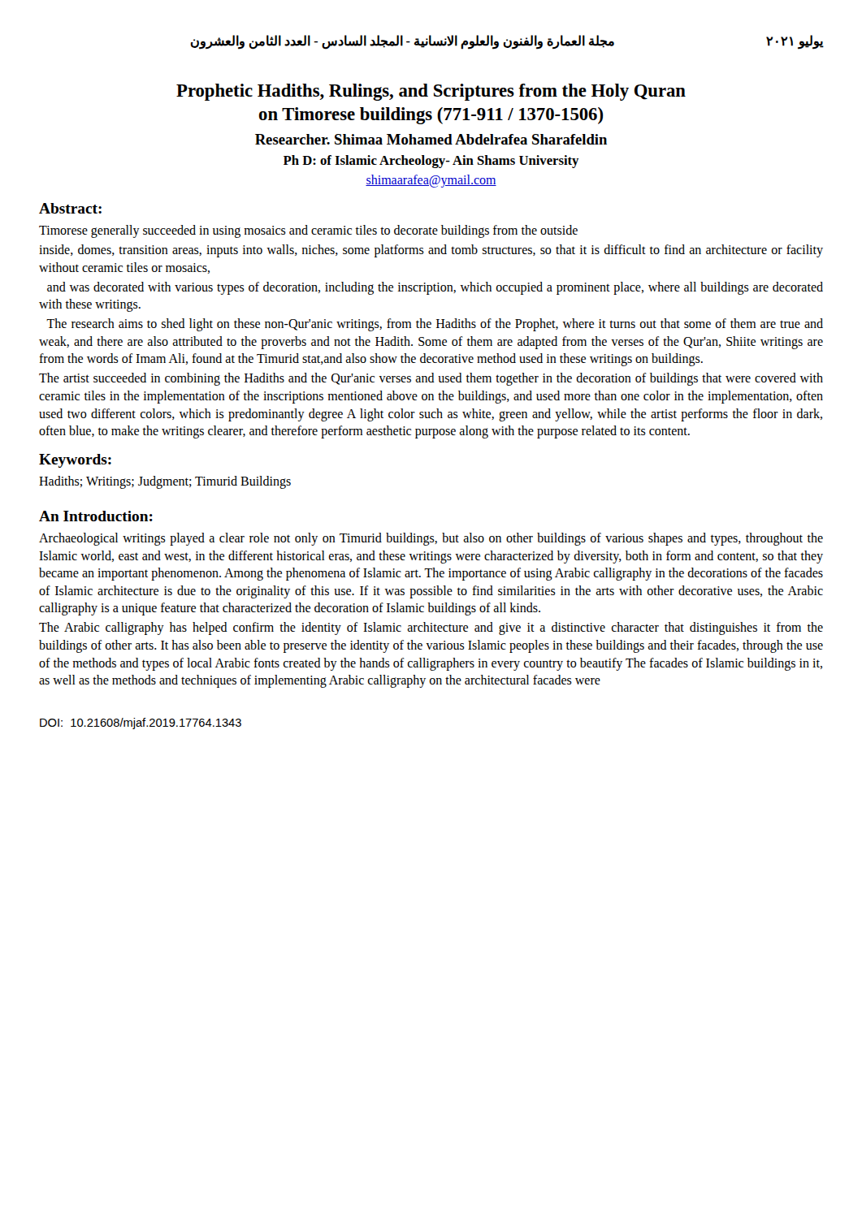يوليو ٢٠٢١
مجلة العمارة والفنون والعلوم الانسانية - المجلد السادس - العدد الثامن والعشرون
Prophetic Hadiths, Rulings, and Scriptures from the Holy Quran
on Timorese buildings (771-911 / 1370-1506)
Researcher. Shimaa Mohamed Abdelrafea Sharafeldin
Ph D: of Islamic Archeology- Ain Shams University
shimaarafea@ymail.com
Abstract:
Timorese generally succeeded in using mosaics and ceramic tiles to decorate buildings from the outside
inside, domes, transition areas, inputs into walls, niches, some platforms and tomb structures, so that it is difficult to find an architecture or facility without ceramic tiles or mosaics,
and was decorated with various types of decoration, including the inscription, which occupied a prominent place, where all buildings are decorated with these writings.
The research aims to shed light on these non-Qur'anic writings, from the Hadiths of the Prophet, where it turns out that some of them are true and weak, and there are also attributed to the proverbs and not the Hadith. Some of them are adapted from the verses of the Qur'an, Shiite writings are from the words of Imam Ali, found at the Timurid stat,and also show the decorative method used in these writings on buildings.
The artist succeeded in combining the Hadiths and the Qur'anic verses and used them together in the decoration of buildings that were covered with ceramic tiles in the implementation of the inscriptions mentioned above on the buildings, and used more than one color in the implementation, often used two different colors, which is predominantly degree A light color such as white, green and yellow, while the artist performs the floor in dark, often blue, to make the writings clearer, and therefore perform aesthetic purpose along with the purpose related to its content.
Keywords:
Hadiths; Writings; Judgment; Timurid Buildings
An Introduction:
Archaeological writings played a clear role not only on Timurid buildings, but also on other buildings of various shapes and types, throughout the Islamic world, east and west, in the different historical eras, and these writings were characterized by diversity, both in form and content, so that they became an important phenomenon. Among the phenomena of Islamic art. The importance of using Arabic calligraphy in the decorations of the facades of Islamic architecture is due to the originality of this use. If it was possible to find similarities in the arts with other decorative uses, the Arabic calligraphy is a unique feature that characterized the decoration of Islamic buildings of all kinds.
The Arabic calligraphy has helped confirm the identity of Islamic architecture and give it a distinctive character that distinguishes it from the buildings of other arts. It has also been able to preserve the identity of the various Islamic peoples in these buildings and their facades, through the use of the methods and types of local Arabic fonts created by the hands of calligraphers in every country to beautify The facades of Islamic buildings in it, as well as the methods and techniques of implementing Arabic calligraphy on the architectural facades were
DOI: 10.21608/mjaf.2019.17764.1343